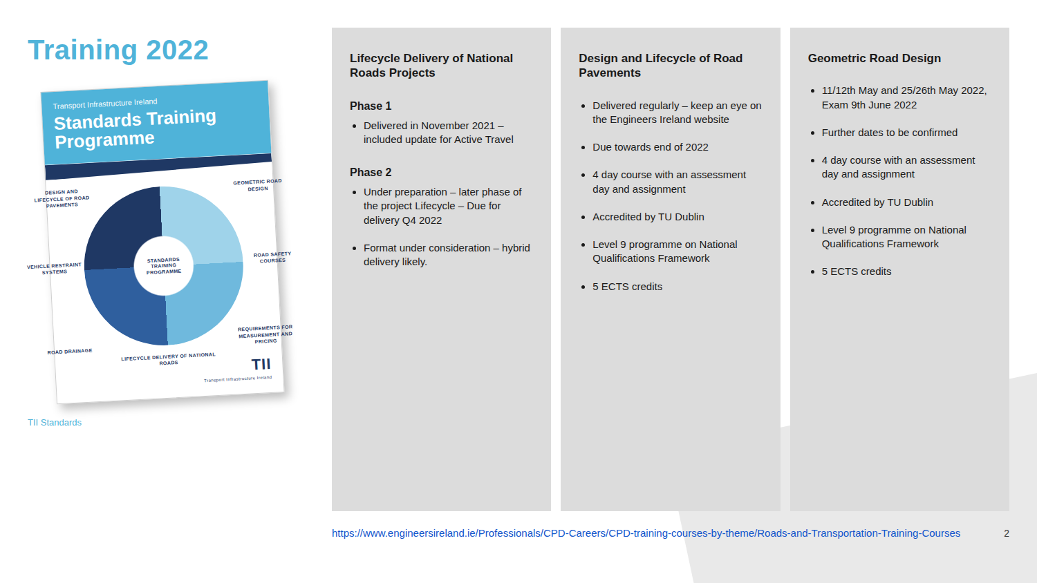Training 2022
Transport Infrastructure Ireland Standards Training
Programme
Design and Lifecycle of Road Pavements Geometric Road Design Vehicle Restraint Systems Road Safety Courses Road Drainage Requirements for Measurement and Pricing Lifecycle Delivery of National Roads Standards
Training
Programme
TIITransport Infrastructure Ireland
TII Standards
Lifecycle Delivery of National Roads Projects
Phase 1
Delivered in November 2021 – included update for Active Travel
Phase 2
Under preparation – later phase of the project Lifecycle – Due for delivery Q4 2022
Format under consideration – hybrid delivery likely.
Design and Lifecycle of Road Pavements
Delivered regularly – keep an eye on the Engineers Ireland website
Due towards end of 2022
4 day course with an assessment day and assignment
Accredited by TU Dublin
Level 9 programme on National Qualifications Framework
5 ECTS credits
Geometric Road Design
11/12th May and 25/26th May 2022, Exam 9th June 2022
Further dates to be confirmed
4 day course with an assessment day and assignment
Accredited by TU Dublin
Level 9 programme on National Qualifications Framework
5 ECTS credits
https://www.engineersireland.ie/Professionals/CPD-Careers/CPD-training-courses-by-theme/Roads-and-Transportation-Training-Courses 2